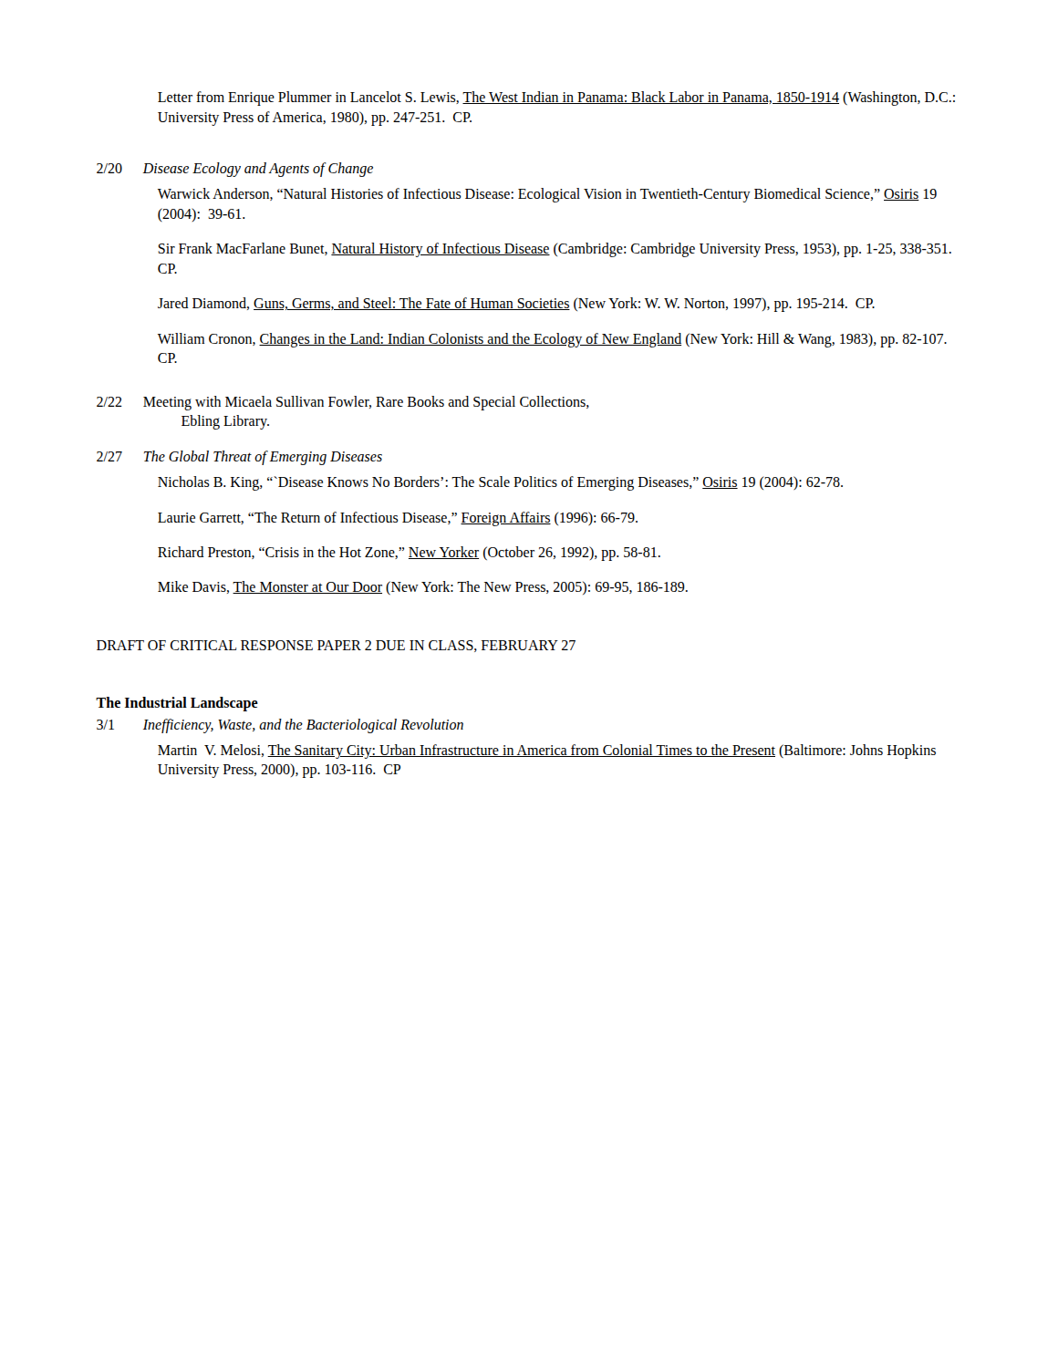Letter from Enrique Plummer in Lancelot S. Lewis, The West Indian in Panama: Black Labor in Panama, 1850-1914 (Washington, D.C.: University Press of America, 1980), pp. 247-251. CP.
2/20
Disease Ecology and Agents of Change
Warwick Anderson, “Natural Histories of Infectious Disease: Ecological Vision in Twentieth-Century Biomedical Science,” Osiris 19 (2004): 39-61.
Sir Frank MacFarlane Bunet, Natural History of Infectious Disease (Cambridge: Cambridge University Press, 1953), pp. 1-25, 338-351. CP.
Jared Diamond, Guns, Germs, and Steel: The Fate of Human Societies (New York: W. W. Norton, 1997), pp. 195-214. CP.
William Cronon, Changes in the Land: Indian Colonists and the Ecology of New England (New York: Hill & Wang, 1983), pp. 82-107. CP.
2/22
Meeting with Micaela Sullivan Fowler, Rare Books and Special Collections,
Ebling Library.
2/27
The Global Threat of Emerging Diseases
Nicholas B. King, “`Disease Knows No Borders’: The Scale Politics of Emerging Diseases,” Osiris 19 (2004): 62-78.
Laurie Garrett, “The Return of Infectious Disease,” Foreign Affairs (1996): 66-79.
Richard Preston, “Crisis in the Hot Zone,” New Yorker (October 26, 1992), pp. 58-81.
Mike Davis, The Monster at Our Door (New York: The New Press, 2005): 69-95, 186-189.
DRAFT OF CRITICAL RESPONSE PAPER 2 DUE IN CLASS, FEBRUARY 27
The Industrial Landscape
3/1
Inefficiency, Waste, and the Bacteriological Revolution
Martin V. Melosi, The Sanitary City: Urban Infrastructure in America from Colonial Times to the Present (Baltimore: Johns Hopkins University Press, 2000), pp. 103-116. CP